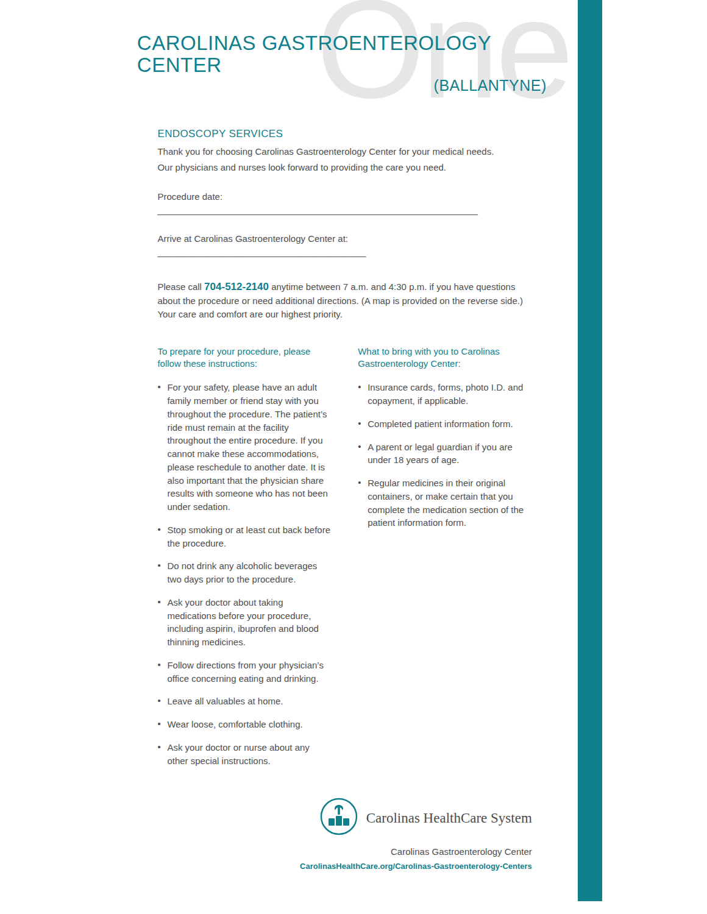One
CAROLINAS GASTROENTEROLOGY CENTER (BALLANTYNE)
ENDOSCOPY SERVICES
Thank you for choosing Carolinas Gastroenterology Center for your medical needs.
Our physicians and nurses look forward to providing the care you need.
Procedure date: _______________________________________________________________
Arrive at Carolinas Gastroenterology Center at: _________________________________________
Please call 704-512-2140 anytime between 7 a.m. and 4:30 p.m. if you have questions about the procedure or need additional directions. (A map is provided on the reverse side.) Your care and comfort are our highest priority.
To prepare for your procedure, please follow these instructions:
For your safety, please have an adult family member or friend stay with you throughout the procedure. The patient’s ride must remain at the facility throughout the entire procedure. If you cannot make these accommodations, please reschedule to another date. It is also important that the physician share results with someone who has not been under sedation.
Stop smoking or at least cut back before the procedure.
Do not drink any alcoholic beverages two days prior to the procedure.
Ask your doctor about taking medications before your procedure, including aspirin, ibuprofen and blood thinning medicines.
Follow directions from your physician’s office concerning eating and drinking.
Leave all valuables at home.
Wear loose, comfortable clothing.
Ask your doctor or nurse about any other special instructions.
What to bring with you to Carolinas Gastroenterology Center:
Insurance cards, forms, photo I.D. and copayment, if applicable.
Completed patient information form.
A parent or legal guardian if you are under 18 years of age.
Regular medicines in their original containers, or make certain that you complete the medication section of the patient information form.
Carolinas HealthCare System
Carolinas Gastroenterology Center
CarolinasHealthCare.org/Carolinas-Gastroenterology-Centers